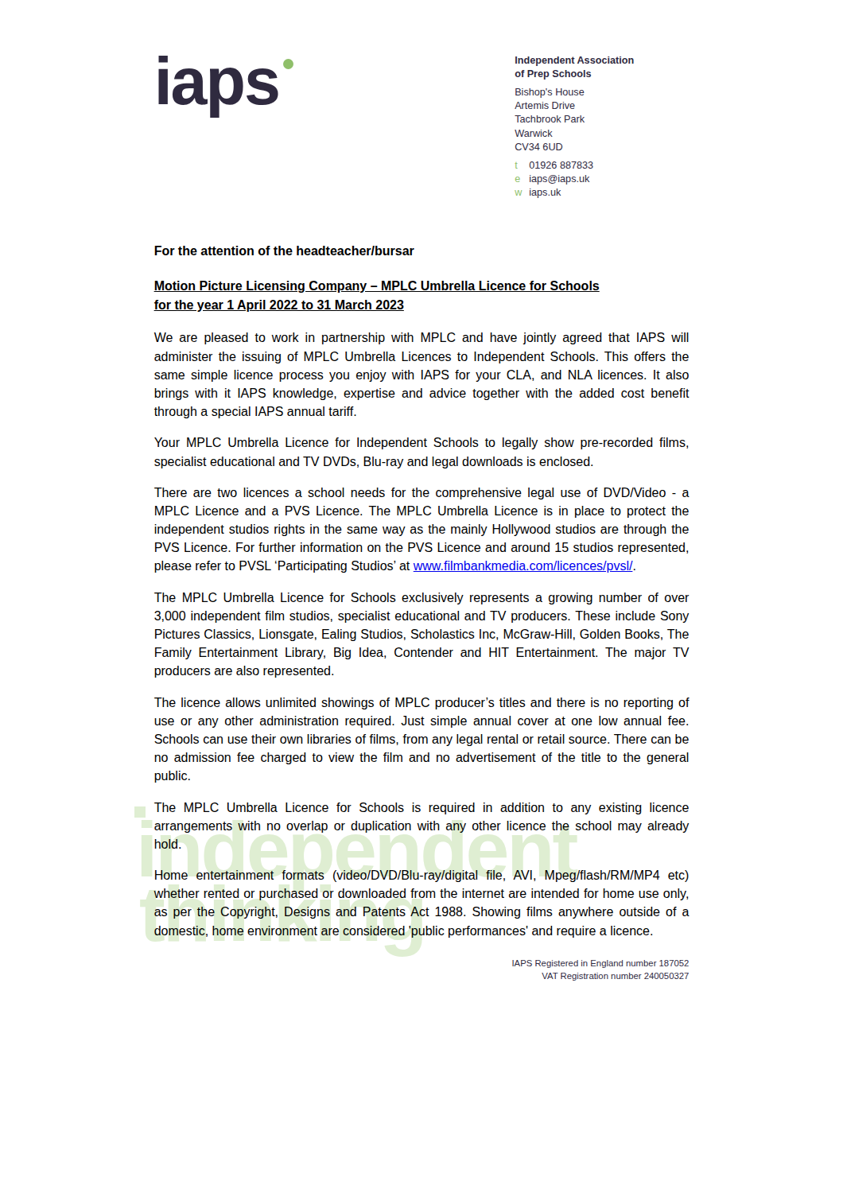iaps
Independent Association
of Prep Schools
Bishop's House
Artemis Drive
Tachbrook Park
Warwick
CV34 6UD
| t | 01926 887833 |
| e | iaps@iaps.uk |
| w | iaps.uk |
For the attention of the headteacher/bursar
Motion Picture Licensing Company – MPLC Umbrella Licence for Schools for the year 1 April 2022 to 31 March 2023
We are pleased to work in partnership with MPLC and have jointly agreed that IAPS will administer the issuing of MPLC Umbrella Licences to Independent Schools. This offers the same simple licence process you enjoy with IAPS for your CLA, and NLA licences. It also brings with it IAPS knowledge, expertise and advice together with the added cost benefit through a special IAPS annual tariff.
Your MPLC Umbrella Licence for Independent Schools to legally show pre-recorded films, specialist educational and TV DVDs, Blu-ray and legal downloads is enclosed.
There are two licences a school needs for the comprehensive legal use of DVD/Video - a MPLC Licence and a PVS Licence. The MPLC Umbrella Licence is in place to protect the independent studios rights in the same way as the mainly Hollywood studios are through the PVS Licence. For further information on the PVS Licence and around 15 studios represented, please refer to PVSL ‘Participating Studios’ at www.filmbankmedia.com/licences/pvsl/.
The MPLC Umbrella Licence for Schools exclusively represents a growing number of over 3,000 independent film studios, specialist educational and TV producers. These include Sony Pictures Classics, Lionsgate, Ealing Studios, Scholastics Inc, McGraw-Hill, Golden Books, The Family Entertainment Library, Big Idea, Contender and HIT Entertainment. The major TV producers are also represented.
The licence allows unlimited showings of MPLC producer’s titles and there is no reporting of use or any other administration required. Just simple annual cover at one low annual fee. Schools can use their own libraries of films, from any legal rental or retail source. There can be no admission fee charged to view the film and no advertisement of the title to the general public.
The MPLC Umbrella Licence for Schools is required in addition to any existing licence arrangements with no overlap or duplication with any other licence the school may already hold.
Home entertainment formats (video/DVD/Blu-ray/digital file, AVI, Mpeg/flash/RM/MP4 etc) whether rented or purchased or downloaded from the internet are intended for home use only, as per the Copyright, Designs and Patents Act 1988. Showing films anywhere outside of a domestic, home environment are considered 'public performances' and require a licence.
independent thinking
IAPS Registered in England number 187052
VAT Registration number 240050327